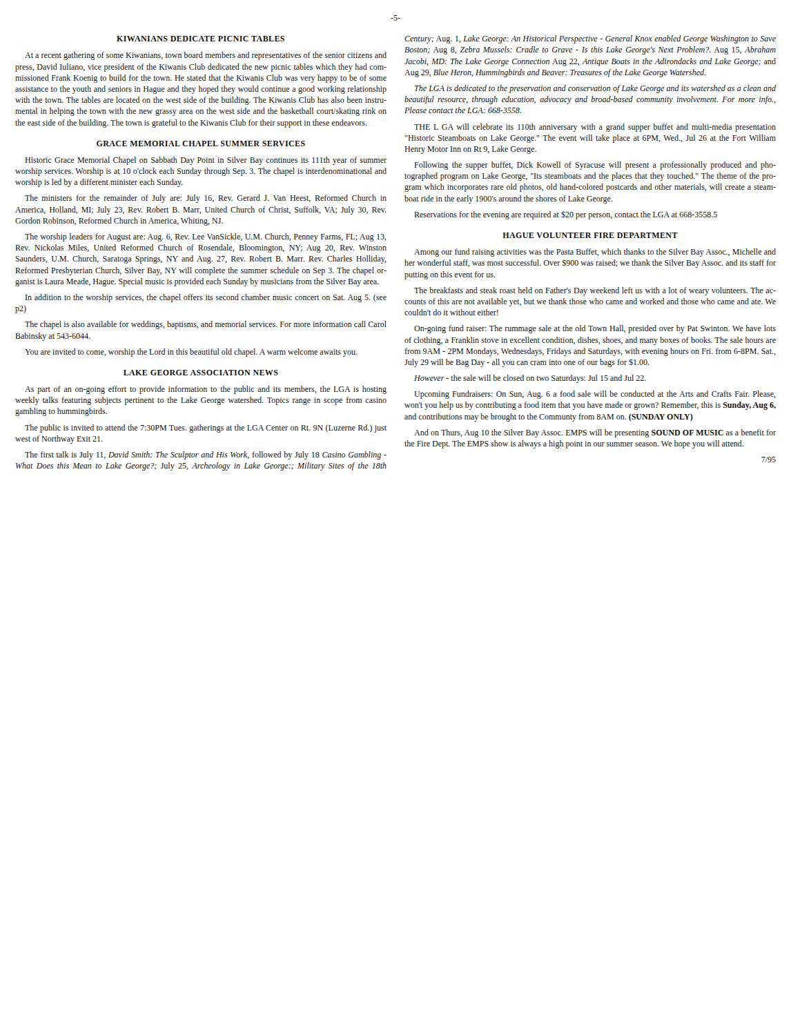-5-
KIWANIANS DEDICATE PICNIC TABLES
At a recent gathering of some Kiwanians, town board members and representatives of the senior citizens and press, David Iuliano, vice president of the Kiwanis Club dedicated the new picnic tables which they had commissioned Frank Koenig to build for the town. He stated that the Kiwanis Club was very happy to be of some assistance to the youth and seniors in Hague and they hoped they would continue a good working relationship with the town. The tables are located on the west side of the building. The Kiwanis Club has also been instrumental in helping the town with the new grassy area on the west side and the basketball court/skating rink on the east side of the building. The town is grateful to the Kiwanis Club for their support in these endeavors.
GRACE MEMORIAL CHAPEL SUMMER SERVICES
Historic Grace Memorial Chapel on Sabbath Day Point in Silver Bay continues its 111th year of summer worship services. Worship is at 10 o'clock each Sunday through Sep. 3. The chapel is interdenominational and worship is led by a different minister each Sunday.
The ministers for the remainder of July are: July 16, Rev. Gerard J. Van Heest, Reformed Church in America, Holland, MI; July 23, Rev. Robert B. Marr, United Church of Christ, Suffolk, VA; July 30, Rev. Gordon Robinson, Reformed Church in America, Whiting, NJ.
The worship leaders for August are: Aug. 6, Rev. Lee VanSickle, U.M. Church, Penney Farms, FL; Aug 13, Rev. Nickolas Miles, United Reformed Church of Rosendale, Bloomington, NY; Aug 20, Rev. Winston Saunders, U.M. Church, Saratoga Springs, NY and Aug. 27, Rev. Robert B. Marr. Rev. Charles Holliday, Reformed Presbyterian Church, Silver Bay, NY will complete the summer schedule on Sep 3. The chapel organist is Laura Meade, Hague. Special music is provided each Sunday by musicians from the Silver Bay area.
In addition to the worship services, the chapel offers its second chamber music concert on Sat. Aug 5. (see p2)
The chapel is also available for weddings, baptisms, and memorial services. For more information call Carol Babinsky at 543-6044.
You are invited to come, worship the Lord in this beautiful old chapel. A warm welcome awaits you.
LAKE GEORGE ASSOCIATION NEWS
As part of an on-going effort to provide information to the public and its members, the LGA is hosting weekly talks featuring subjects pertinent to the Lake George watershed. Topics range in scope from casino gambling to hummingbirds.
The public is invited to attend the 7:30PM Tues. gatherings at the LGA Center on Rt. 9N (Luzerne Rd.) just west of Northway Exit 21.
The first talk is July 11, David Smith: The Sculptor and His Work, followed by July 18 Casino Gambling - What Does this Mean to Lake George?; July 25, Archeology in Lake George:; Military Sites of the 18th Century; Aug. 1, Lake George: An Historical Perspective - General Knox enabled George Washington to Save Boston; Aug 8, Zebra Mussels: Cradle to Grave - Is this Lake George's Next Problem?. Aug 15, Abraham Jacobi, MD: The Lake George Connection Aug 22, Antique Boats in the Adirondacks and Lake George; and Aug 29, Blue Heron, Hummingbirds and Beaver: Treasures of the Lake George Watershed.
The LGA is dedicated to the preservation and conservation of Lake George and its watershed as a clean and beautiful resource, through education, advocacy and broad-based community involvement. For more info., Please contact the LGA: 668-3558.
THE L GA will celebrate its 110th anniversary with a grand supper buffet and multi-media presentation "Historic Steamboats on Lake George." The event will take place at 6PM, Wed., Jul 26 at the Fort William Henry Motor Inn on Rt 9, Lake George.
Following the supper buffet, Dick Kowell of Syracuse will present a professionally produced and photographed program on Lake George, "Its steamboats and the places that they touched." The theme of the program which incorporates rare old photos, old hand-colored postcards and other materials, will create a steamboat ride in the early 1900's around the shores of Lake George.
Reservations for the evening are required at $20 per person, contact the LGA at 668-3558.5
HAGUE VOLUNTEER FIRE DEPARTMENT
Among our fund raising activities was the Pasta Buffet, which thanks to the Silver Bay Assoc., Michelle and her wonderful staff, was most successful. Over $900 was raised; we thank the Silver Bay Assoc. and its staff for putting on this event for us.
The breakfasts and steak roast held on Father's Day weekend left us with a lot of weary volunteers. The accounts of this are not available yet, but we thank those who came and worked and those who came and ate. We couldn't do it without either!
On-going fund raiser: The rummage sale at the old Town Hall, presided over by Pat Swinton. We have lots of clothing, a Franklin stove in excellent condition, dishes, shoes, and many boxes of books. The sale hours are from 9AM - 2PM Mondays, Wednesdays, Fridays and Saturdays, with evening hours on Fri. from 6-8PM. Sat., July 29 will be Bag Day - all you can cram into one of our bags for $1.00.
However - the sale will be closed on two Saturdays: Jul 15 and Jul 22.
Upcoming Fundraisers: On Sun, Aug. 6 a food sale will be conducted at the Arts and Crafts Fair. Please, won't you help us by contributing a food item that you have made or grown? Remember, this is Sunday, Aug 6, and contributions may be brought to the Communty from 8AM on. (SUNDAY ONLY)
And on Thurs, Aug 10 the Silver Bay Assoc. EMPS will be presenting SOUND OF MUSIC as a benefit for the Fire Dept. The EMPS show is always a high point in our summer season. We hope you will attend.
7/95